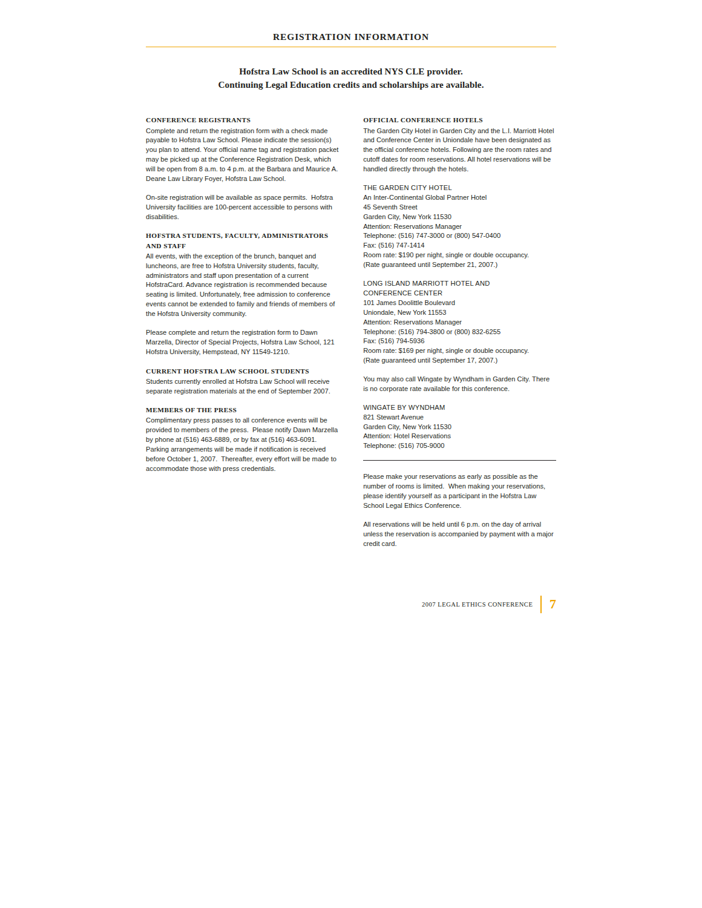REGISTRATION INFORMATION
Hofstra Law School is an accredited NYS CLE provider.
Continuing Legal Education credits and scholarships are available.
CONFERENCE REGISTRANTS
Complete and return the registration form with a check made payable to Hofstra Law School. Please indicate the session(s) you plan to attend. Your official name tag and registration packet may be picked up at the Conference Registration Desk, which will be open from 8 a.m. to 4 p.m. at the Barbara and Maurice A. Deane Law Library Foyer, Hofstra Law School.
On-site registration will be available as space permits. Hofstra University facilities are 100-percent accessible to persons with disabilities.
HOFSTRA STUDENTS, FACULTY, ADMINISTRATORS AND STAFF
All events, with the exception of the brunch, banquet and luncheons, are free to Hofstra University students, faculty, administrators and staff upon presentation of a current HofstraCard. Advance registration is recommended because seating is limited. Unfortunately, free admission to conference events cannot be extended to family and friends of members of the Hofstra University community.
Please complete and return the registration form to Dawn Marzella, Director of Special Projects, Hofstra Law School, 121 Hofstra University, Hempstead, NY 11549-1210.
CURRENT HOFSTRA LAW SCHOOL STUDENTS
Students currently enrolled at Hofstra Law School will receive separate registration materials at the end of September 2007.
MEMBERS OF THE PRESS
Complimentary press passes to all conference events will be provided to members of the press. Please notify Dawn Marzella by phone at (516) 463-6889, or by fax at (516) 463-6091. Parking arrangements will be made if notification is received before October 1, 2007. Thereafter, every effort will be made to accommodate those with press credentials.
OFFICIAL CONFERENCE HOTELS
The Garden City Hotel in Garden City and the L.I. Marriott Hotel and Conference Center in Uniondale have been designated as the official conference hotels. Following are the room rates and cutoff dates for room reservations. All hotel reservations will be handled directly through the hotels.
THE GARDEN CITY HOTEL
An Inter-Continental Global Partner Hotel
45 Seventh Street
Garden City, New York 11530
Attention: Reservations Manager
Telephone: (516) 747-3000 or (800) 547-0400
Fax: (516) 747-1414
Room rate: $190 per night, single or double occupancy.
(Rate guaranteed until September 21, 2007.)
LONG ISLAND MARRIOTT HOTEL AND
CONFERENCE CENTER
101 James Doolittle Boulevard
Uniondale, New York 11553
Attention: Reservations Manager
Telephone: (516) 794-3800 or (800) 832-6255
Fax: (516) 794-5936
Room rate: $169 per night, single or double occupancy.
(Rate guaranteed until September 17, 2007.)
You may also call Wingate by Wyndham in Garden City. There is no corporate rate available for this conference.
WINGATE BY WYNDHAM
821 Stewart Avenue
Garden City, New York 11530
Attention: Hotel Reservations
Telephone: (516) 705-9000
Please make your reservations as early as possible as the number of rooms is limited. When making your reservations, please identify yourself as a participant in the Hofstra Law School Legal Ethics Conference.
All reservations will be held until 6 p.m. on the day of arrival unless the reservation is accompanied by payment with a major credit card.
2007 LEGAL ETHICS CONFERENCE 7